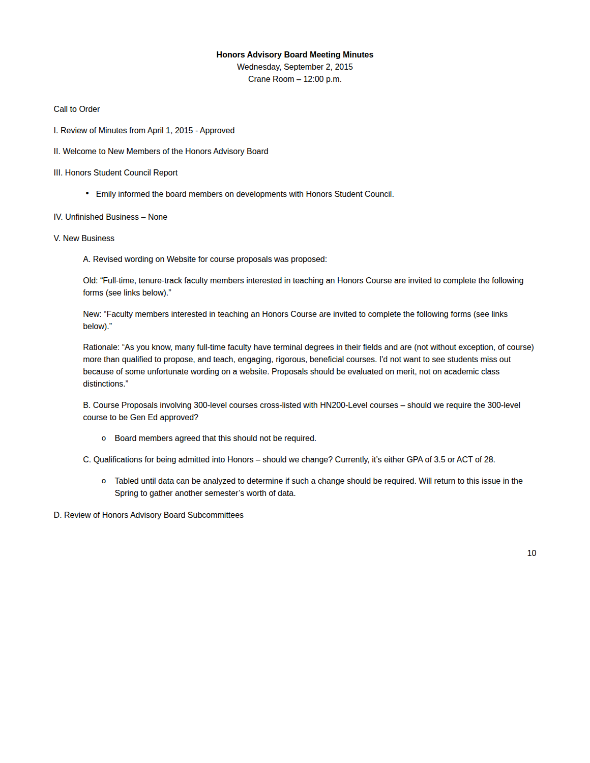Honors Advisory Board Meeting Minutes
Wednesday, September 2, 2015
Crane Room – 12:00 p.m.
Call to Order
I. Review of Minutes from April 1, 2015 - Approved
II. Welcome to New Members of the Honors Advisory Board
III. Honors Student Council Report
Emily informed the board members on developments with Honors Student Council.
IV. Unfinished Business – None
V. New Business
A. Revised wording on Website for course proposals was proposed:
Old: “Full-time, tenure-track faculty members interested in teaching an Honors Course are invited to complete the following forms (see links below).”
New: “Faculty members interested in teaching an Honors Course are invited to complete the following forms (see links below).”
Rationale: “As you know, many full-time faculty have terminal degrees in their fields and are (not without exception, of course) more than qualified to propose, and teach, engaging, rigorous, beneficial courses. I'd not want to see students miss out because of some unfortunate wording on a website. Proposals should be evaluated on merit, not on academic class distinctions.”
B. Course Proposals involving 300-level courses cross-listed with HN200-Level courses – should we require the 300-level course to be Gen Ed approved?
Board members agreed that this should not be required.
C. Qualifications for being admitted into Honors – should we change? Currently, it’s either GPA of 3.5 or ACT of 28.
Tabled until data can be analyzed to determine if such a change should be required. Will return to this issue in the Spring to gather another semester’s worth of data.
D. Review of Honors Advisory Board Subcommittees
10